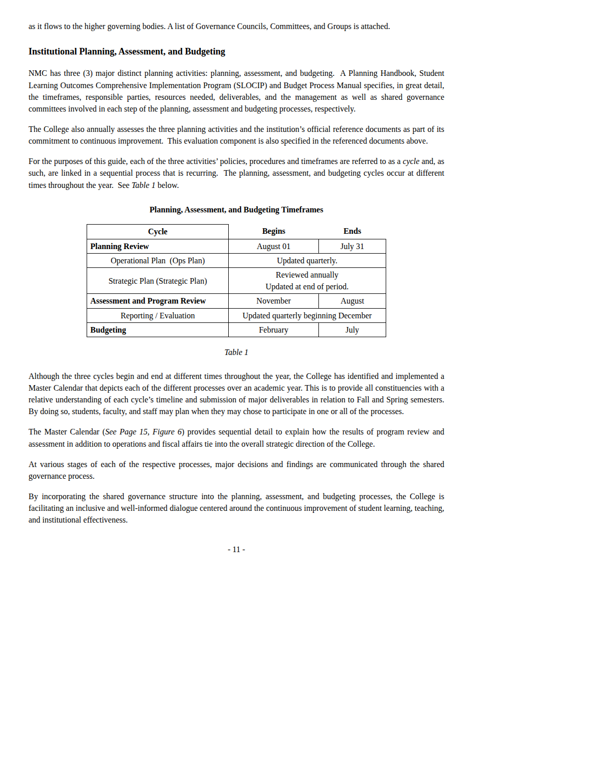as it flows to the higher governing bodies. A list of Governance Councils, Committees, and Groups is attached.
Institutional Planning, Assessment, and Budgeting
NMC has three (3) major distinct planning activities: planning, assessment, and budgeting. A Planning Handbook, Student Learning Outcomes Comprehensive Implementation Program (SLOCIP) and Budget Process Manual specifies, in great detail, the timeframes, responsible parties, resources needed, deliverables, and the management as well as shared governance committees involved in each step of the planning, assessment and budgeting processes, respectively.
The College also annually assesses the three planning activities and the institution’s official reference documents as part of its commitment to continuous improvement. This evaluation component is also specified in the referenced documents above.
For the purposes of this guide, each of the three activities’ policies, procedures and timeframes are referred to as a cycle and, as such, are linked in a sequential process that is recurring. The planning, assessment, and budgeting cycles occur at different times throughout the year. See Table 1 below.
Planning, Assessment, and Budgeting Timeframes
| Cycle | Begins | Ends |
| --- | --- | --- |
| Planning Review | August 01 | July 31 |
| Operational Plan (Ops Plan) | Updated quarterly. |
| Strategic Plan (Strategic Plan) | Reviewed annually Updated at end of period. |
| Assessment and Program Review | November | August |
| Reporting / Evaluation | Updated quarterly beginning December |
| Budgeting | February | July |
Table 1
Although the three cycles begin and end at different times throughout the year, the College has identified and implemented a Master Calendar that depicts each of the different processes over an academic year. This is to provide all constituencies with a relative understanding of each cycle’s timeline and submission of major deliverables in relation to Fall and Spring semesters. By doing so, students, faculty, and staff may plan when they may chose to participate in one or all of the processes.
The Master Calendar (See Page 15, Figure 6) provides sequential detail to explain how the results of program review and assessment in addition to operations and fiscal affairs tie into the overall strategic direction of the College.
At various stages of each of the respective processes, major decisions and findings are communicated through the shared governance process.
By incorporating the shared governance structure into the planning, assessment, and budgeting processes, the College is facilitating an inclusive and well-informed dialogue centered around the continuous improvement of student learning, teaching, and institutional effectiveness.
- 11 -